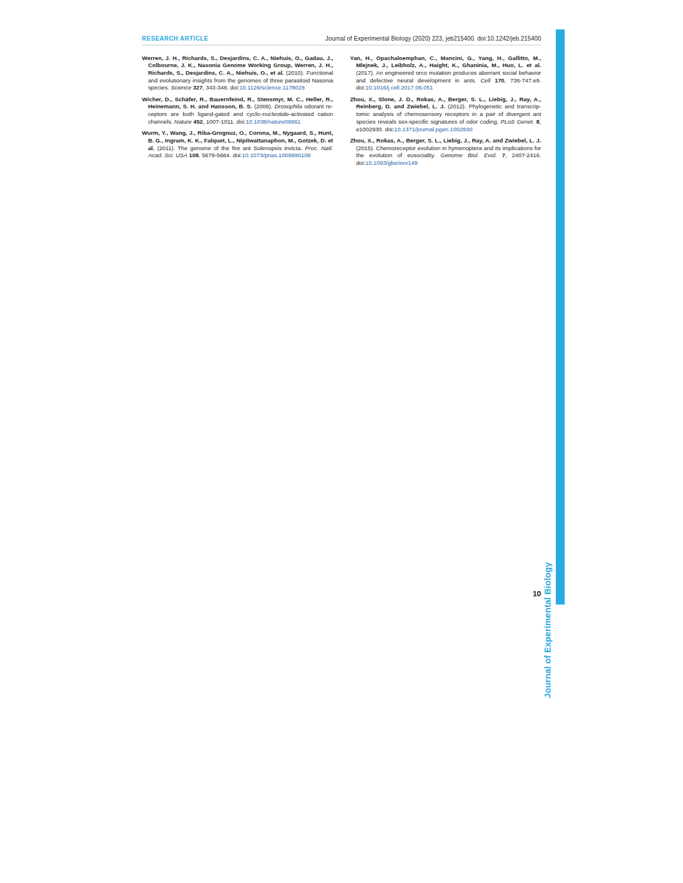Research Article Journal of Experimental Biology (2020) 223, jeb215400. doi:10.1242/jeb.215400
Werren, J. H., Richards, S., Desjardins, C. A., Niehuis, O., Gadau, J., Colbourne, J. K., Nasonia Genome Working Group, Werren, J. H., Richards, S., Desjardins, C. A., Niehuis, O., et al. (2010). Functional and evolutionary insights from the genomes of three parasitoid Nasonia species. Science 327, 343-348. doi:10.1126/science.1178028
Wicher, D., Schäfer, R., Bauernfeind, R., Stensmyr, M. C., Heller, R., Heinemann, S. H. and Hansson, B. S. (2008). Drosophila odorant receptors are both ligand-gated and cyclic-nucleotide-activated cation channels. Nature 452, 1007-1011. doi:10.1038/nature06861
Wurm, Y., Wang, J., Riba-Grognuz, O., Corona, M., Nygaard, S., Hunt, B. G., Ingram, K. K., Falquet, L., Nipitwattanaphon, M., Gotzek, D. et al. (2011). The genome of the fire ant Solenopsis invicta. Proc. Natl. Acad. Sci. USA 108, 5679-5684. doi:10.1073/pnas.1009690108
Yan, H., Opachaloemphan, C., Mancini, G., Yang, H., Gallitto, M., Mlejnek, J., Leibholz, A., Haight, K., Ghaninia, M., Huo, L. et al. (2017). An engineered orco mutation produces aberrant social behavior and defective neural development in ants. Cell 170, 736-747.e9. doi:10.1016/j.cell.2017.06.051
Zhou, X., Slone, J. D., Rokas, A., Berger, S. L., Liebig, J., Ray, A., Reinberg, D. and Zwiebel, L. J. (2012). Phylogenetic and transcriptomic analysis of chemosensory receptors in a pair of divergent ant species reveals sex-specific signatures of odor coding. PLoS Genet. 8, e1002930. doi:10.1371/journal.pgen.1002930
Zhou, X., Rokas, A., Berger, S. L., Liebig, J., Ray, A. and Zwiebel, L. J. (2015). Chemoreceptor evolution in hymenoptera and its implications for the evolution of eusociality. Genome Biol. Evol. 7, 2407-2416. doi:10.1093/gbe/evv149
Journal of Experimental Biology
10